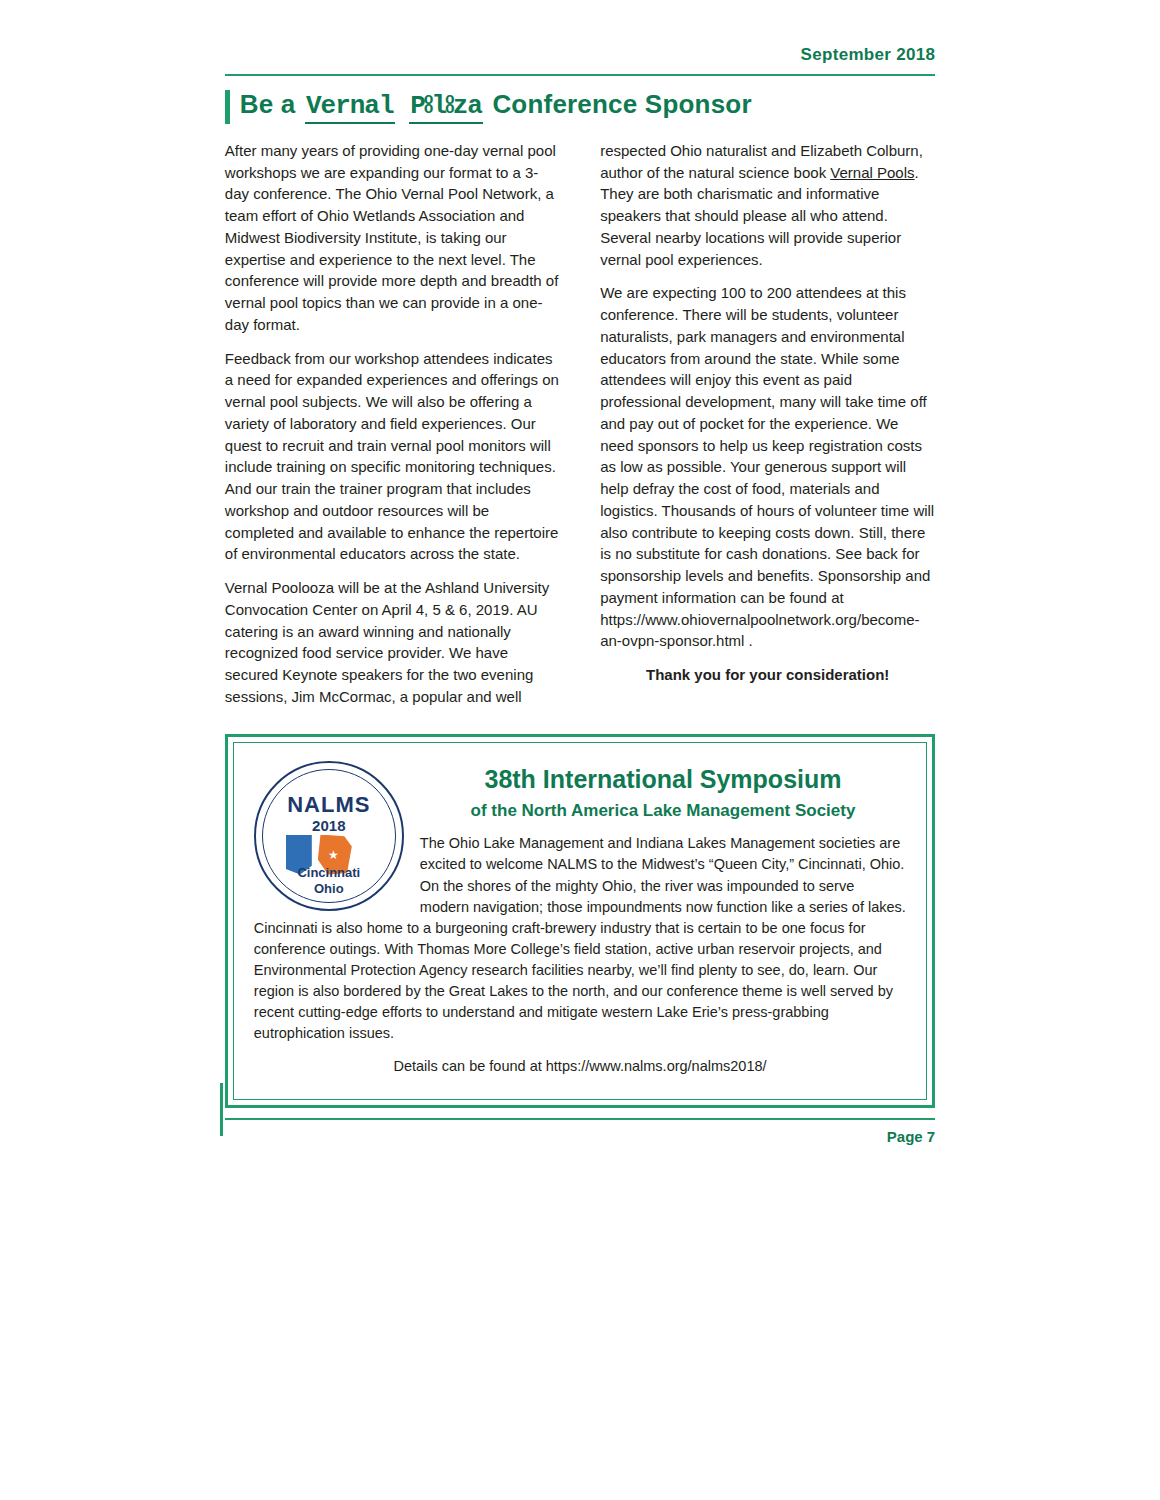September 2018
Be a Vernal Poolooza Conference Sponsor
After many years of providing one-day vernal pool workshops we are expanding our format to a 3-day conference. The Ohio Vernal Pool Network, a team effort of Ohio Wetlands Association and Midwest Biodiversity Institute, is taking our expertise and experience to the next level. The conference will provide more depth and breadth of vernal pool topics than we can provide in a one-day format.
Feedback from our workshop attendees indicates a need for expanded experiences and offerings on vernal pool subjects. We will also be offering a variety of laboratory and field experiences. Our quest to recruit and train vernal pool monitors will include training on specific monitoring techniques. And our train the trainer program that includes workshop and outdoor resources will be completed and available to enhance the repertoire of environmental educators across the state.
Vernal Poolooza will be at the Ashland University Convocation Center on April 4, 5 & 6, 2019. AU catering is an award winning and nationally recognized food service provider. We have secured Keynote speakers for the two evening sessions, Jim McCormac, a popular and well respected Ohio naturalist and Elizabeth Colburn, author of the natural science book Vernal Pools. They are both charismatic and informative speakers that should please all who attend. Several nearby locations will provide superior vernal pool experiences.
We are expecting 100 to 200 attendees at this conference. There will be students, volunteer naturalists, park managers and environmental educators from around the state. While some attendees will enjoy this event as paid professional development, many will take time off and pay out of pocket for the experience. We need sponsors to help us keep registration costs as low as possible. Your generous support will help defray the cost of food, materials and logistics. Thousands of hours of volunteer time will also contribute to keeping costs down. Still, there is no substitute for cash donations. See back for sponsorship levels and benefits. Sponsorship and payment information can be found at https://www.ohiovernalpoolnetwork.org/become-an-ovpn-sponsor.html .
Thank you for your consideration!
NALMS
2018
★
Cincinnati
Ohio
38th International Symposium
of the North America Lake Management Society
The Ohio Lake Management and Indiana Lakes Management societies are excited to welcome NALMS to the Midwest’s “Queen City,” Cincinnati, Ohio. On the shores of the mighty Ohio, the river was impounded to serve modern navigation; those impoundments now function like a series of lakes. Cincinnati is also home to a burgeoning craft-brewery industry that is certain to be one focus for conference outings. With Thomas More College’s field station, active urban reservoir projects, and Environmental Protection Agency research facilities nearby, we’ll find plenty to see, do, learn. Our region is also bordered by the Great Lakes to the north, and our conference theme is well served by recent cutting-edge efforts to understand and mitigate western Lake Erie’s press-grabbing eutrophication issues.
Details can be found at https://www.nalms.org/nalms2018/
Page 7